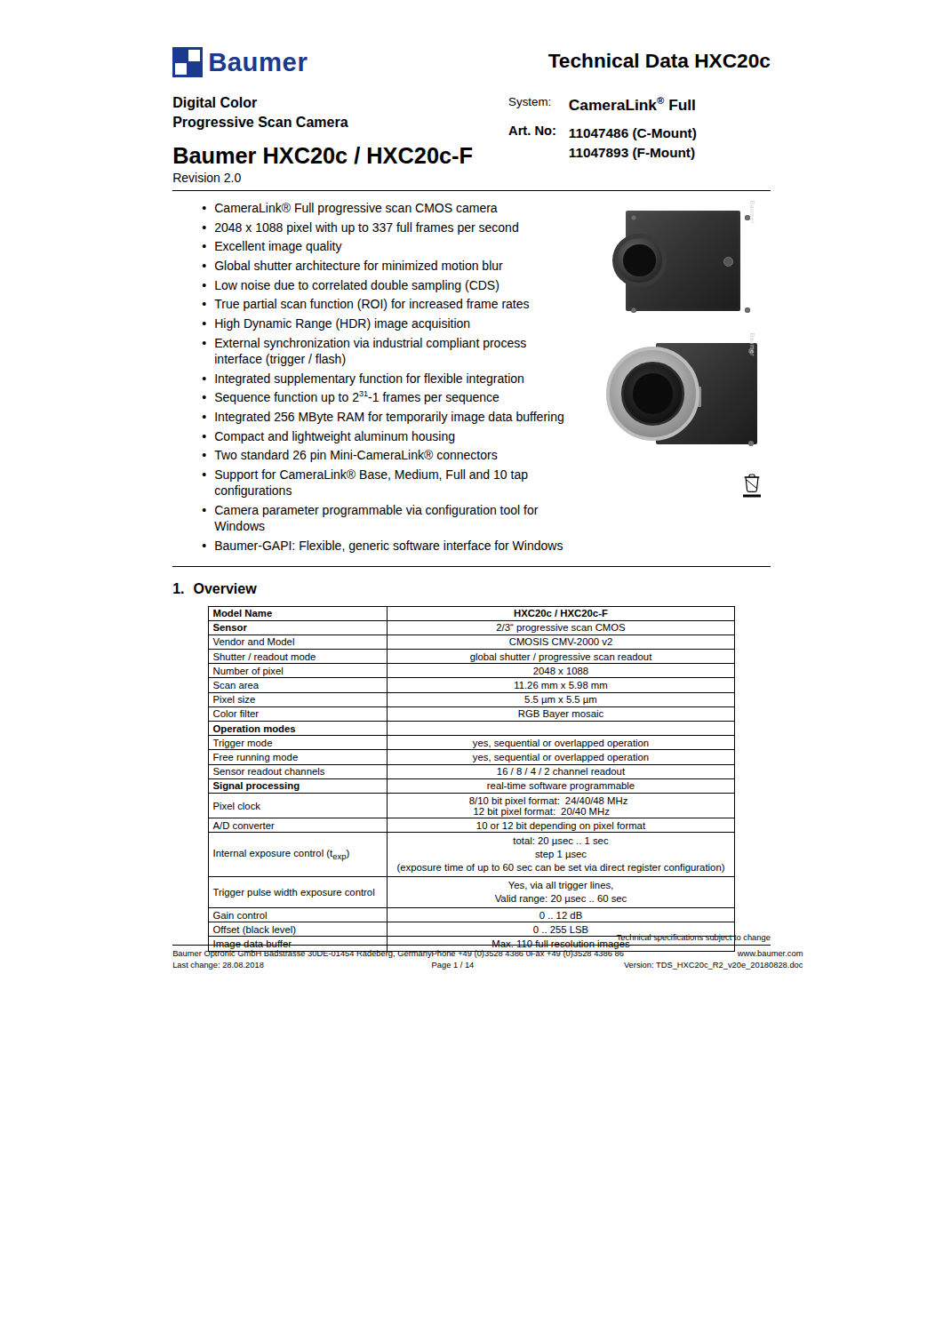Baumer
Technical Data HXC20c
Digital Color
Progressive Scan Camera
Baumer HXC20c / HXC20c-F
Revision 2.0
| System: | CameraLink ® Full |
| Art. No: | 11047486 (C-Mount) 11047893 (F-Mount) |
CameraLink® Full progressive scan CMOS camera
2048 x 1088 pixel with up to 337 full frames per second
Excellent image quality
Global shutter architecture for minimized motion blur
Low noise due to correlated double sampling (CDS)
True partial scan function (ROI) for increased frame rates
High Dynamic Range (HDR) image acquisition
External synchronization via industrial compliant process interface (trigger / flash)
Integrated supplementary function for flexible integration
Sequence function up to 231-1 frames per sequence
Integrated 256 MByte RAM for temporarily image data buffering
Compact and lightweight aluminum housing
Two standard 26 pin Mini-CameraLink® connectors
Support for CameraLink® Base, Medium, Full and 10 tap configurations
Camera parameter programmable via configuration tool for Windows
Baumer-GAPI: Flexible, generic software interface for Windows
Baumer
Baumer
1. Overview
| Model Name | HXC20c / HXC20c-F |
| Sensor | 2/3“ progressive scan CMOS |
| Vendor and Model | CMOSIS CMV-2000 v2 |
| Shutter / readout mode | global shutter / progressive scan readout |
| Number of pixel | 2048 x 1088 |
| Scan area | 11.26 mm x 5.98 mm |
| Pixel size | 5.5 µm x 5.5 µm |
| Color filter | RGB Bayer mosaic |
| Operation modes | |
| Trigger mode | yes, sequential or overlapped operation |
| Free running mode | yes, sequential or overlapped operation |
| Sensor readout channels | 16 / 8 / 4 / 2 channel readout |
| Signal processing | real-time software programmable |
| Pixel clock | 8/10 bit pixel format: 24/40/48 MHz 12 bit pixel format: 20/40 MHz |
| A/D converter | 10 or 12 bit depending on pixel format |
| Internal exposure control (t exp ) | total: 20 µsec .. 1 sec step 1 µsec (exposure time of up to 60 sec can be set via direct register configuration) |
| Trigger pulse width exposure control | Yes, via all trigger lines, Valid range: 20 µsec .. 60 sec |
| Gain control | 0 .. 12 dB |
| Offset (black level) | 0 .. 255 LSB |
| Image data buffer | Max. 110 full resolution images |
Technical specifications subject to change
Baumer Optronic GmbH
Last change: 28.08.2018
Badstrasse 30
DE-01454 Radeberg, Germany
Phone +49 (0)3528 4386 0
Page 1 / 14
Fax +49 (0)3528 4386 86
www.baumer.com
Version: TDS_HXC20c_R2_v20e_20180828.doc